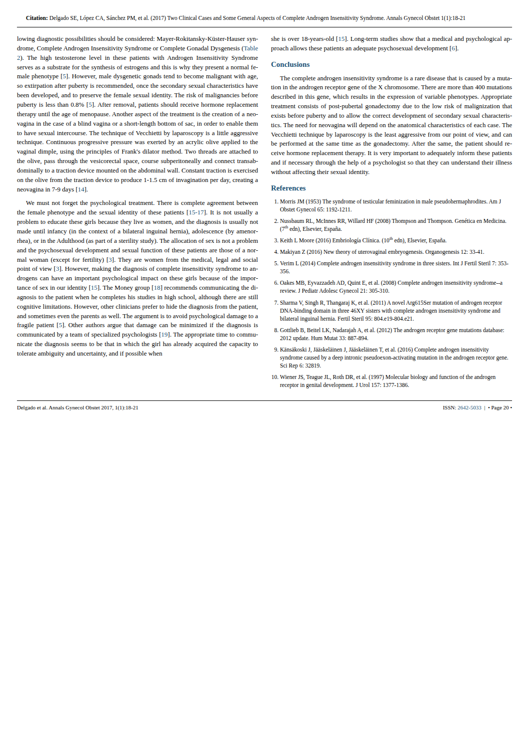Citation: Delgado SE, López CA, Sánchez PM, et al. (2017) Two Clinical Cases and Some General Aspects of Complete Androgen Insensitivity Syndrome. Annals Gynecol Obstet 1(1):18-21
lowing diagnostic possibilities should be considered: Mayer-Rokitansky-Küster-Hauser syndrome, Complete Androgen Insensitivity Syndrome or Complete Gonadal Dysgenesis (Table 2). The high testosterone level in these patients with Androgen Insensitivity Syndrome serves as a substrate for the synthesis of estrogens and this is why they present a normal female phenotype [5]. However, male dysgenetic gonads tend to become malignant with age, so extirpation after puberty is recommended, once the secondary sexual characteristics have been developed, and to preserve the female sexual identity. The risk of malignancies before puberty is less than 0.8% [5]. After removal, patients should receive hormone replacement therapy until the age of menopause. Another aspect of the treatment is the creation of a neovagina in the case of a blind vagina or a short-length bottom of sac, in order to enable them to have sexual intercourse. The technique of Vecchietti by laparoscopy is a little aggressive technique. Continuous progressive pressure was exerted by an acrylic olive applied to the vaginal dimple, using the principles of Frank's dilator method. Two threads are attached to the olive, pass through the vesicorectal space, course subperitoneally and connect transabdominally to a traction device mounted on the abdominal wall. Constant traction is exercised on the olive from the traction device to produce 1-1.5 cm of invagination per day, creating a neovagina in 7-9 days [14].
We must not forget the psychological treatment. There is complete agreement between the female phenotype and the sexual identity of these patients [15-17]. It is not usually a problem to educate these girls because they live as women, and the diagnosis is usually not made until infancy (in the context of a bilateral inguinal hernia), adolescence (by amenorrhea), or in the Adulthood (as part of a sterility study). The allocation of sex is not a problem and the psychosexual development and sexual function of these patients are those of a normal woman (except for fertility) [3]. They are women from the medical, legal and social point of view [3]. However, making the diagnosis of complete insensitivity syndrome to androgens can have an important psychological impact on these girls because of the importance of sex in our identity [15]. The Money group [18] recommends communicating the diagnosis to the patient when he completes his studies in high school, although there are still cognitive limitations. However, other clinicians prefer to hide the diagnosis from the patient, and sometimes even the parents as well. The argument is to avoid psychological damage to a fragile patient [5]. Other authors argue that damage can be minimized if the diagnosis is communicated by a team of specialized psychologists [19]. The appropriate time to communicate the diagnosis seems to be that in which the girl has already acquired the capacity to tolerate ambiguity and uncertainty, and if possible when
she is over 18-years-old [15]. Long-term studies show that a medical and psychological approach allows these patients an adequate psychosexual development [6].
Conclusions
The complete androgen insensitivity syndrome is a rare disease that is caused by a mutation in the androgen receptor gene of the X chromosome. There are more than 400 mutations described in this gene, which results in the expression of variable phenotypes. Appropriate treatment consists of post-pubertal gonadectomy due to the low risk of malignization that exists before puberty and to allow the correct development of secondary sexual characteristics. The need for neovagina will depend on the anatomical characteristics of each case. The Vecchietti technique by laparoscopy is the least aggressive from our point of view, and can be performed at the same time as the gonadectomy. After the same, the patient should receive hormone replacement therapy. It is very important to adequately inform these patients and if necessary through the help of a psychologist so that they can understand their illness without affecting their sexual identity.
References
Morris JM (1953) The syndrome of testicular feminization in male pseudohermaphrodites. Am J Obstet Gynecol 65: 1192-1211.
Nussbaum RL, McInnes RR, Willard HF (2008) Thompson and Thompson. Genética en Medicina. (7th edn), Elsevier, España.
Keith L Moore (2016) Embriología Clínica. (10th edn), Elsevier, España.
Makiyan Z (2016) New theory of uterovaginal embryogenesis. Organogenesis 12: 33-41.
Verim L (2014) Complete androgen insensitivity syndrome in three sisters. Int J Fertil Steril 7: 353-356.
Oakes MB, Eyvazzadeh AD, Quint E, et al. (2008) Complete androgen insensitivity syndrome--a review. J Pediatr Adolesc Gynecol 21: 305-310.
Sharma V, Singh R, Thangaraj K, et al. (2011) A novel Arg615Ser mutation of androgen receptor DNA-binding domain in three 46XY sisters with complete androgen insensitivity syndrome and bilateral inguinal hernia. Fertil Steril 95: 804.e19-804.e21.
Gottlieb B, Beitel LK, Nadarajah A, et al. (2012) The androgen receptor gene mutations database: 2012 update. Hum Mutat 33: 887-894.
Känsäkoski J, Jääskeläinen J, Jääskeläinen T, et al. (2016) Complete androgen insensitivity syndrome caused by a deep intronic pseudoexon-activating mutation in the androgen receptor gene. Sci Rep 6: 32819.
Wiener JS, Teague JL, Roth DR, et al. (1997) Molecular biology and function of the androgen receptor in genital development. J Urol 157: 1377-1386.
Delgado et al. Annals Gynecol Obstet 2017, 1(1):18-21
ISSN: 2642-5033 | • Page 20 •